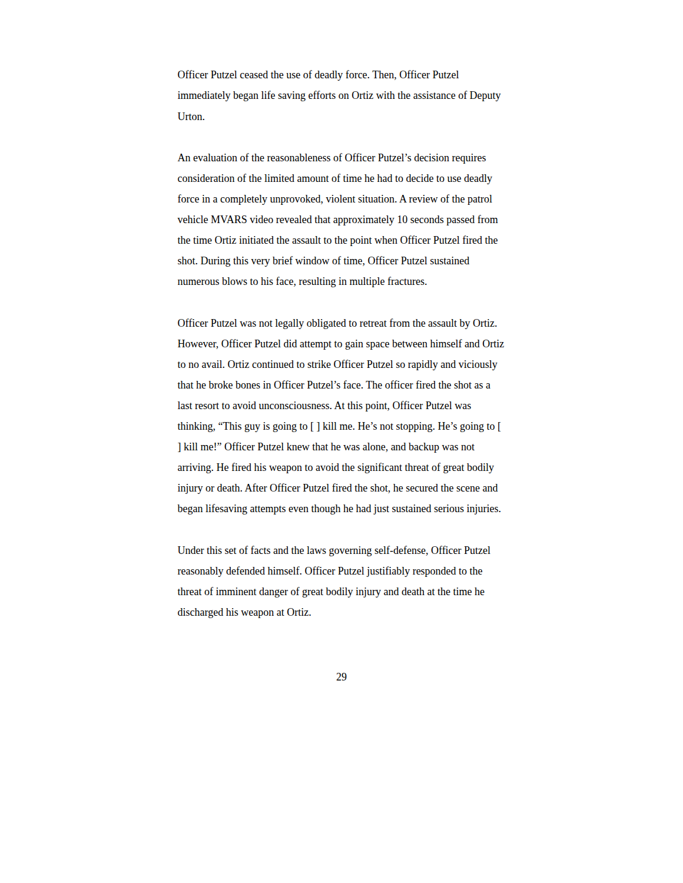Officer Putzel ceased the use of deadly force. Then, Officer Putzel immediately began life saving efforts on Ortiz with the assistance of Deputy Urton.
An evaluation of the reasonableness of Officer Putzel’s decision requires consideration of the limited amount of time he had to decide to use deadly force in a completely unprovoked, violent situation. A review of the patrol vehicle MVARS video revealed that approximately 10 seconds passed from the time Ortiz initiated the assault to the point when Officer Putzel fired the shot. During this very brief window of time, Officer Putzel sustained numerous blows to his face, resulting in multiple fractures.
Officer Putzel was not legally obligated to retreat from the assault by Ortiz. However, Officer Putzel did attempt to gain space between himself and Ortiz to no avail. Ortiz continued to strike Officer Putzel so rapidly and viciously that he broke bones in Officer Putzel’s face. The officer fired the shot as a last resort to avoid unconsciousness. At this point, Officer Putzel was thinking, “This guy is going to [ ] kill me. He’s not stopping. He’s going to [ ] kill me!” Officer Putzel knew that he was alone, and backup was not arriving. He fired his weapon to avoid the significant threat of great bodily injury or death. After Officer Putzel fired the shot, he secured the scene and began lifesaving attempts even though he had just sustained serious injuries.
Under this set of facts and the laws governing self-defense, Officer Putzel reasonably defended himself. Officer Putzel justifiably responded to the threat of imminent danger of great bodily injury and death at the time he discharged his weapon at Ortiz.
29